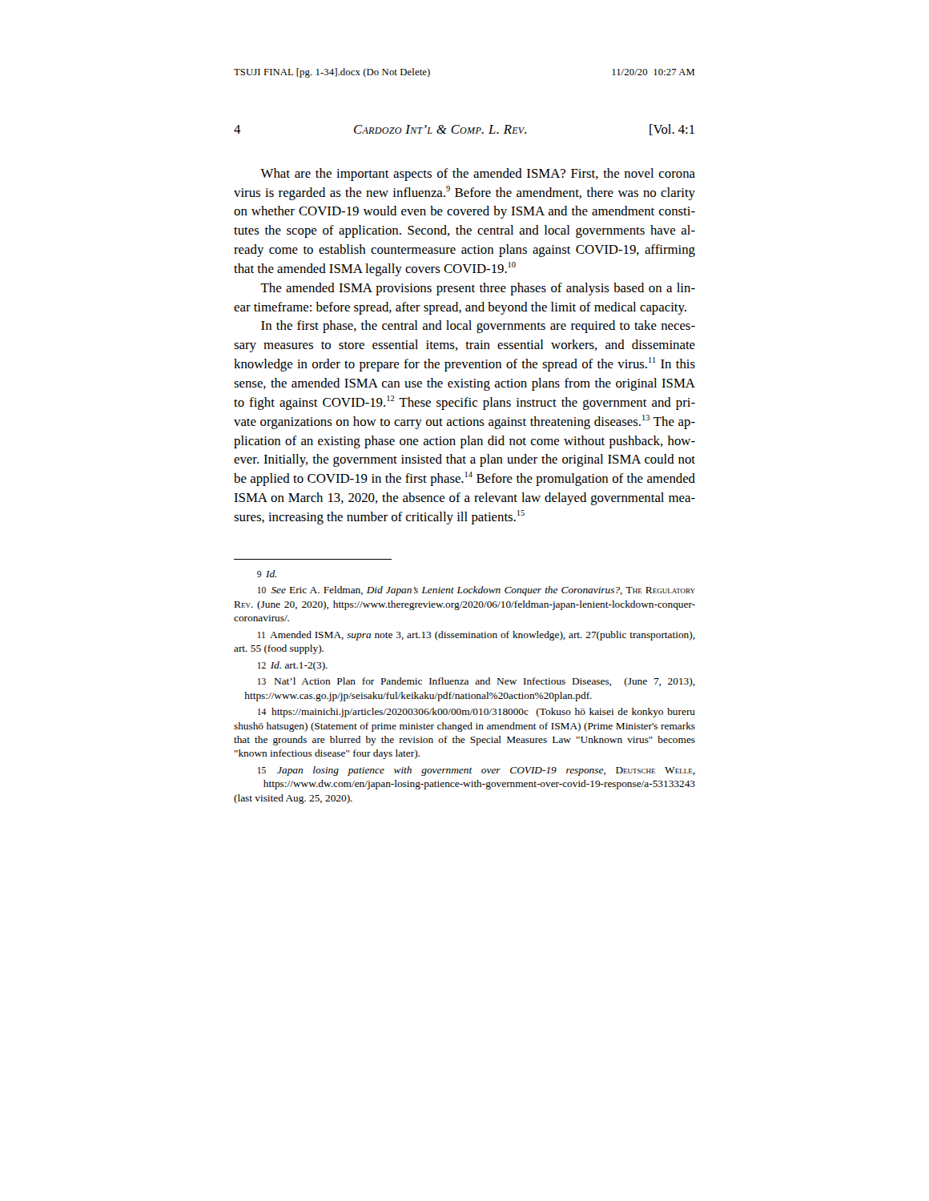TSUJI FINAL [pg. 1-34].docx (Do Not Delete) 11/20/20 10:27 AM
4 Cardozo Int’l & Comp. L. Rev. [Vol. 4:1
What are the important aspects of the amended ISMA? First, the novel corona virus is regarded as the new influenza.9 Before the amendment, there was no clarity on whether COVID-19 would even be covered by ISMA and the amendment constitutes the scope of application. Second, the central and local governments have already come to establish countermeasure action plans against COVID-19, affirming that the amended ISMA legally covers COVID-19.10
The amended ISMA provisions present three phases of analysis based on a linear timeframe: before spread, after spread, and beyond the limit of medical capacity.
In the first phase, the central and local governments are required to take necessary measures to store essential items, train essential workers, and disseminate knowledge in order to prepare for the prevention of the spread of the virus.11 In this sense, the amended ISMA can use the existing action plans from the original ISMA to fight against COVID-19.12 These specific plans instruct the government and private organizations on how to carry out actions against threatening diseases.13 The application of an existing phase one action plan did not come without pushback, however. Initially, the government insisted that a plan under the original ISMA could not be applied to COVID-19 in the first phase.14 Before the promulgation of the amended ISMA on March 13, 2020, the absence of a relevant law delayed governmental measures, increasing the number of critically ill patients.15
9 Id.
10 See Eric A. Feldman, Did Japan’s Lenient Lockdown Conquer the Coronavirus?, The Regulatory Rev. (June 20, 2020), https://www.theregreview.org/2020/06/10/feldman-japan-lenient-lockdown-conquer-coronavirus/.
11 Amended ISMA, supra note 3, art.13 (dissemination of knowledge), art. 27(public transportation), art. 55 (food supply).
12 Id. art.1-2(3).
13 Nat’l Action Plan for Pandemic Influenza and New Infectious Diseases, (June 7, 2013), https://www.cas.go.jp/jp/seisaku/ful/keikaku/pdf/national%20action%20plan.pdf.
14 https://mainichi.jp/articles/20200306/k00/00m/010/318000c (Tokuso hō kaisei de konkyo bureru shushō hatsugen) (Statement of prime minister changed in amendment of ISMA) (Prime Minister's remarks that the grounds are blurred by the revision of the Special Measures Law "Unknown virus" becomes "known infectious disease" four days later).
15 Japan losing patience with government over COVID-19 response, Deutsche Welle, https://www.dw.com/en/japan-losing-patience-with-government-over-covid-19-response/a-53133243 (last visited Aug. 25, 2020).